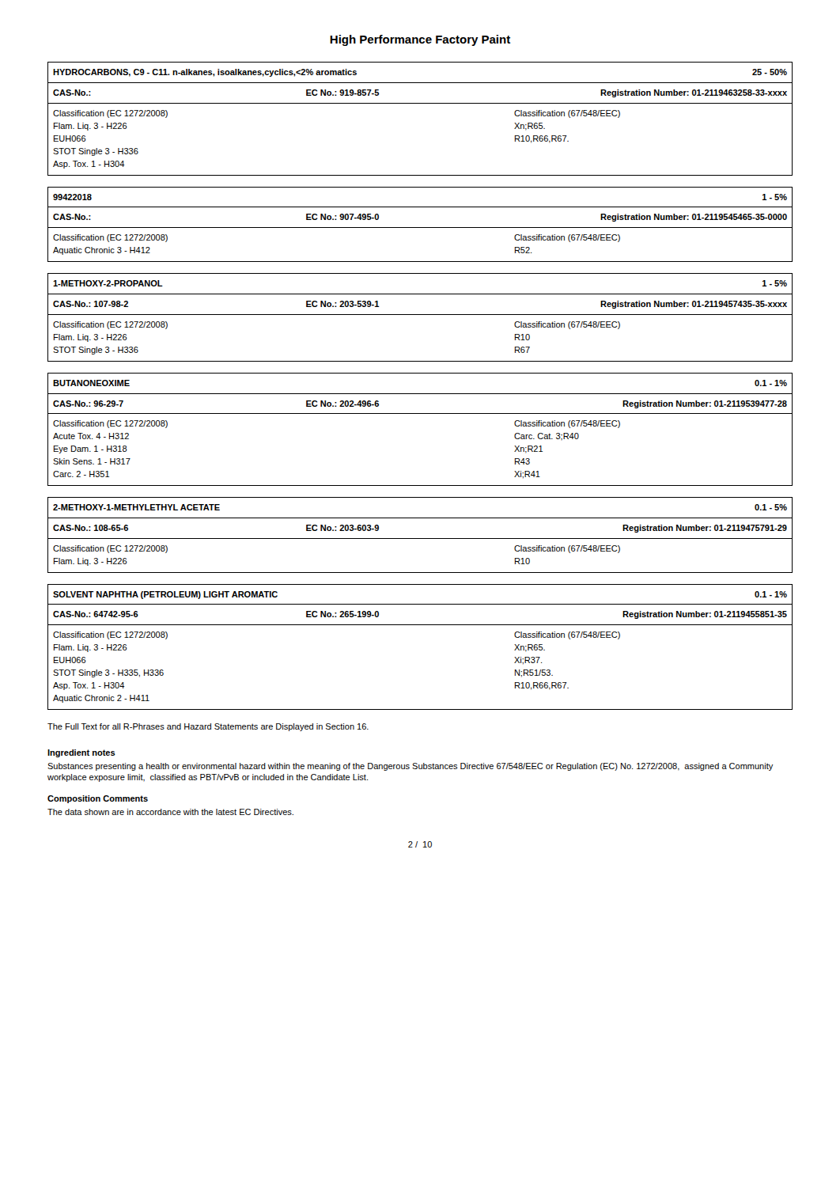High Performance Factory Paint
| HYDROCARBONS, C9 - C11. n-alkanes, isoalkanes,cyclics,<2% aromatics | 25 - 50% |
| CAS-No.: | EC No.: 919-857-5 | Registration Number: 01-2119463258-33-xxxx |
| Classification (EC 1272/2008) Flam. Liq. 3 - H226 EUH066 STOT Single 3 - H336 Asp. Tox. 1 - H304 | Classification (67/548/EEC) Xn;R65. R10,R66,R67. |
| 99422018 | 1 - 5% |
| CAS-No.: | EC No.: 907-495-0 | Registration Number: 01-2119545465-35-0000 |
| Classification (EC 1272/2008) Aquatic Chronic 3 - H412 | Classification (67/548/EEC) R52. |
| 1-METHOXY-2-PROPANOL | 1 - 5% |
| CAS-No.: 107-98-2 | EC No.: 203-539-1 | Registration Number: 01-2119457435-35-xxxx |
| Classification (EC 1272/2008) Flam. Liq. 3 - H226 STOT Single 3 - H336 | Classification (67/548/EEC) R10 R67 |
| BUTANONEOXIME | 0.1 - 1% |
| CAS-No.: 96-29-7 | EC No.: 202-496-6 | Registration Number: 01-2119539477-28 |
| Classification (EC 1272/2008) Acute Tox. 4 - H312 Eye Dam. 1 - H318 Skin Sens. 1 - H317 Carc. 2 - H351 | Classification (67/548/EEC) Carc. Cat. 3;R40 Xn;R21 R43 Xi;R41 |
| 2-METHOXY-1-METHYLETHYL ACETATE | 0.1 - 5% |
| CAS-No.: 108-65-6 | EC No.: 203-603-9 | Registration Number: 01-2119475791-29 |
| Classification (EC 1272/2008) Flam. Liq. 3 - H226 | Classification (67/548/EEC) R10 |
| SOLVENT NAPHTHA (PETROLEUM) LIGHT AROMATIC | 0.1 - 1% |
| CAS-No.: 64742-95-6 | EC No.: 265-199-0 | Registration Number: 01-2119455851-35 |
| Classification (EC 1272/2008) Flam. Liq. 3 - H226 EUH066 STOT Single 3 - H335, H336 Asp. Tox. 1 - H304 Aquatic Chronic 2 - H411 | Classification (67/548/EEC) Xn;R65. Xi;R37. N;R51/53. R10,R66,R67. |
The Full Text for all R-Phrases and Hazard Statements are Displayed in Section 16.
Ingredient notes
Substances presenting a health or environmental hazard within the meaning of the Dangerous Substances Directive 67/548/EEC or Regulation (EC) No. 1272/2008, assigned a Community workplace exposure limit, classified as PBT/vPvB or included in the Candidate List.
Composition Comments
The data shown are in accordance with the latest EC Directives.
2 / 10